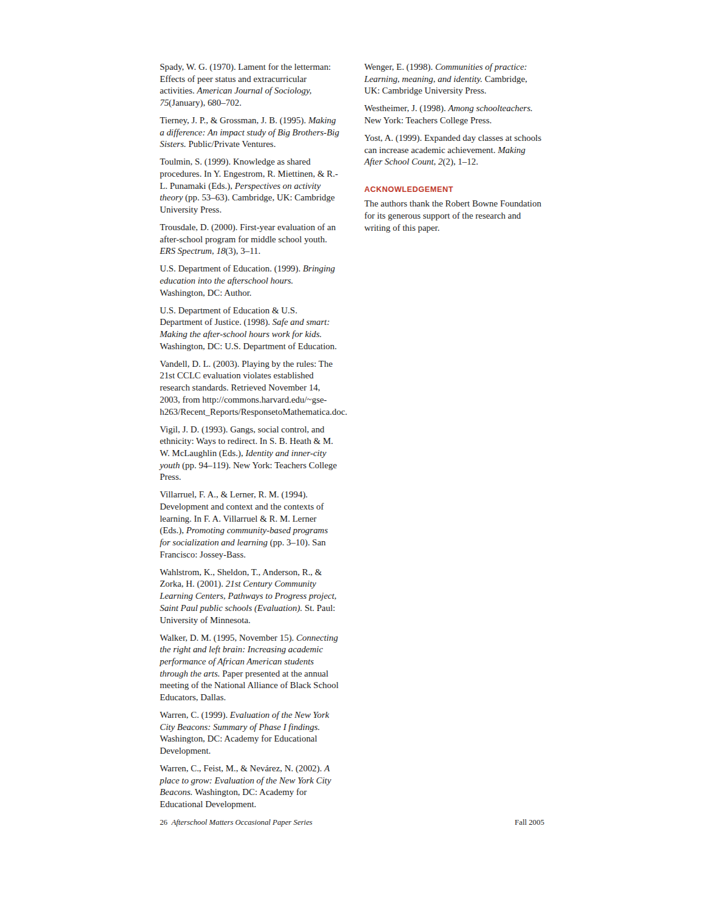Spady, W. G. (1970). Lament for the letterman: Effects of peer status and extracurricular activities. American Journal of Sociology, 75(January), 680–702.
Tierney, J. P., & Grossman, J. B. (1995). Making a difference: An impact study of Big Brothers-Big Sisters. Public/Private Ventures.
Toulmin, S. (1999). Knowledge as shared procedures. In Y. Engestrom, R. Miettinen, & R.-L. Punamaki (Eds.), Perspectives on activity theory (pp. 53–63). Cambridge, UK: Cambridge University Press.
Trousdale, D. (2000). First-year evaluation of an after-school program for middle school youth. ERS Spectrum, 18(3), 3–11.
U.S. Department of Education. (1999). Bringing education into the afterschool hours. Washington, DC: Author.
U.S. Department of Education & U.S. Department of Justice. (1998). Safe and smart: Making the after-school hours work for kids. Washington, DC: U.S. Department of Education.
Vandell, D. L. (2003). Playing by the rules: The 21st CCLC evaluation violates established research standards. Retrieved November 14, 2003, from http://commons.harvard.edu/~gse-h263/Recent_Reports/ResponsetoMathematica.doc.
Vigil, J. D. (1993). Gangs, social control, and ethnicity: Ways to redirect. In S. B. Heath & M. W. McLaughlin (Eds.), Identity and inner-city youth (pp. 94–119). New York: Teachers College Press.
Villarruel, F. A., & Lerner, R. M. (1994). Development and context and the contexts of learning. In F. A. Villarruel & R. M. Lerner (Eds.), Promoting community-based programs for socialization and learning (pp. 3–10). San Francisco: Jossey-Bass.
Wahlstrom, K., Sheldon, T., Anderson, R., & Zorka, H. (2001). 21st Century Community Learning Centers, Pathways to Progress project, Saint Paul public schools (Evaluation). St. Paul: University of Minnesota.
Walker, D. M. (1995, November 15). Connecting the right and left brain: Increasing academic performance of African American students through the arts. Paper presented at the annual meeting of the National Alliance of Black School Educators, Dallas.
Warren, C. (1999). Evaluation of the New York City Beacons: Summary of Phase I findings. Washington, DC: Academy for Educational Development.
Warren, C., Feist, M., & Nevárez, N. (2002). A place to grow: Evaluation of the New York City Beacons. Washington, DC: Academy for Educational Development.
Wenger, E. (1998). Communities of practice: Learning, meaning, and identity. Cambridge, UK: Cambridge University Press.
Westheimer, J. (1998). Among schoolteachers. New York: Teachers College Press.
Yost, A. (1999). Expanded day classes at schools can increase academic achievement. Making After School Count, 2(2), 1–12.
Acknowledgement
The authors thank the Robert Bowne Foundation for its generous support of the research and writing of this paper.
26 Afterschool Matters Occasional Paper Series
Fall 2005